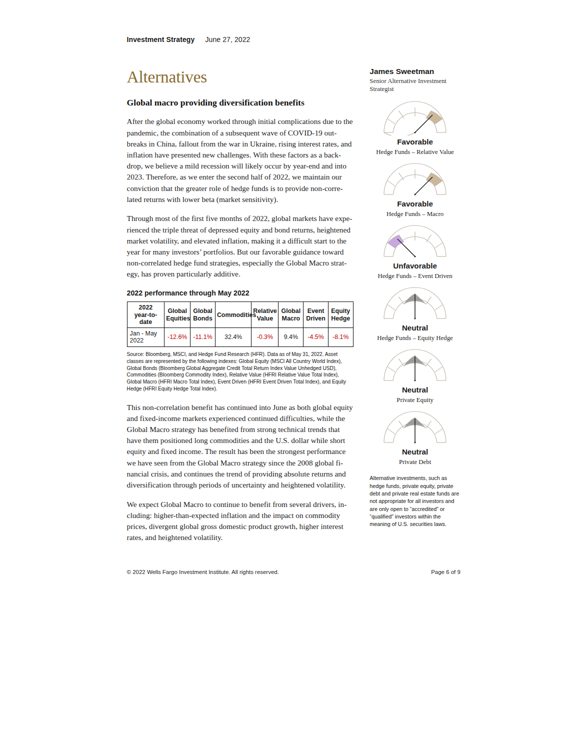Investment Strategy June 27, 2022
Alternatives
Global macro providing diversification benefits
After the global economy worked through initial complications due to the pandemic, the combination of a subsequent wave of COVID-19 outbreaks in China, fallout from the war in Ukraine, rising interest rates, and inflation have presented new challenges. With these factors as a backdrop, we believe a mild recession will likely occur by year-end and into 2023. Therefore, as we enter the second half of 2022, we maintain our conviction that the greater role of hedge funds is to provide non-correlated returns with lower beta (market sensitivity).
Through most of the first five months of 2022, global markets have experienced the triple threat of depressed equity and bond returns, heightened market volatility, and elevated inflation, making it a difficult start to the year for many investors’ portfolios. But our favorable guidance toward non-correlated hedge fund strategies, especially the Global Macro strategy, has proven particularly additive.
2022 performance through May 2022
| 2022 year-to-date | Global Equities | Global Bonds | Commodities | Relative Value | Global Macro | Event Driven | Equity Hedge |
| --- | --- | --- | --- | --- | --- | --- | --- |
| Jan - May 2022 | -12.6% | -11.1% | 32.4% | -0.3% | 9.4% | -4.5% | -8.1% |
Source: Bloomberg, MSCI, and Hedge Fund Research (HFR). Data as of May 31, 2022. Asset classes are represented by the following indexes: Global Equity (MSCI All Country World Index), Global Bonds (Bloomberg Global Aggregate Credit Total Return Index Value Unhedged USD), Commodities (Bloomberg Commodity Index), Relative Value (HFRI Relative Value Total Index), Global Macro (HFRI Macro Total Index), Event Driven (HFRI Event Driven Total Index), and Equity Hedge (HFRI Equity Hedge Total Index).
This non-correlation benefit has continued into June as both global equity and fixed-income markets experienced continued difficulties, while the Global Macro strategy has benefited from strong technical trends that have them positioned long commodities and the U.S. dollar while short equity and fixed income. The result has been the strongest performance we have seen from the Global Macro strategy since the 2008 global financial crisis, and continues the trend of providing absolute returns and diversification through periods of uncertainty and heightened volatility.
We expect Global Macro to continue to benefit from several drivers, including: higher-than-expected inflation and the impact on commodity prices, divergent global gross domestic product growth, higher interest rates, and heightened volatility.
James Sweetman
Senior Alternative Investment Strategist
Favorable
Hedge Funds – Relative Value
Favorable
Hedge Funds – Macro
Unfavorable
Hedge Funds – Event Driven
Neutral
Hedge Funds – Equity Hedge
Neutral
Private Equity
Neutral
Private Debt
Alternative investments, such as hedge funds, private equity, private debt and private real estate funds are not appropriate for all investors and are only open to “accredited” or “qualified” investors within the meaning of U.S. securities laws.
© 2022 Wells Fargo Investment Institute. All rights reserved.
Page 6 of 9